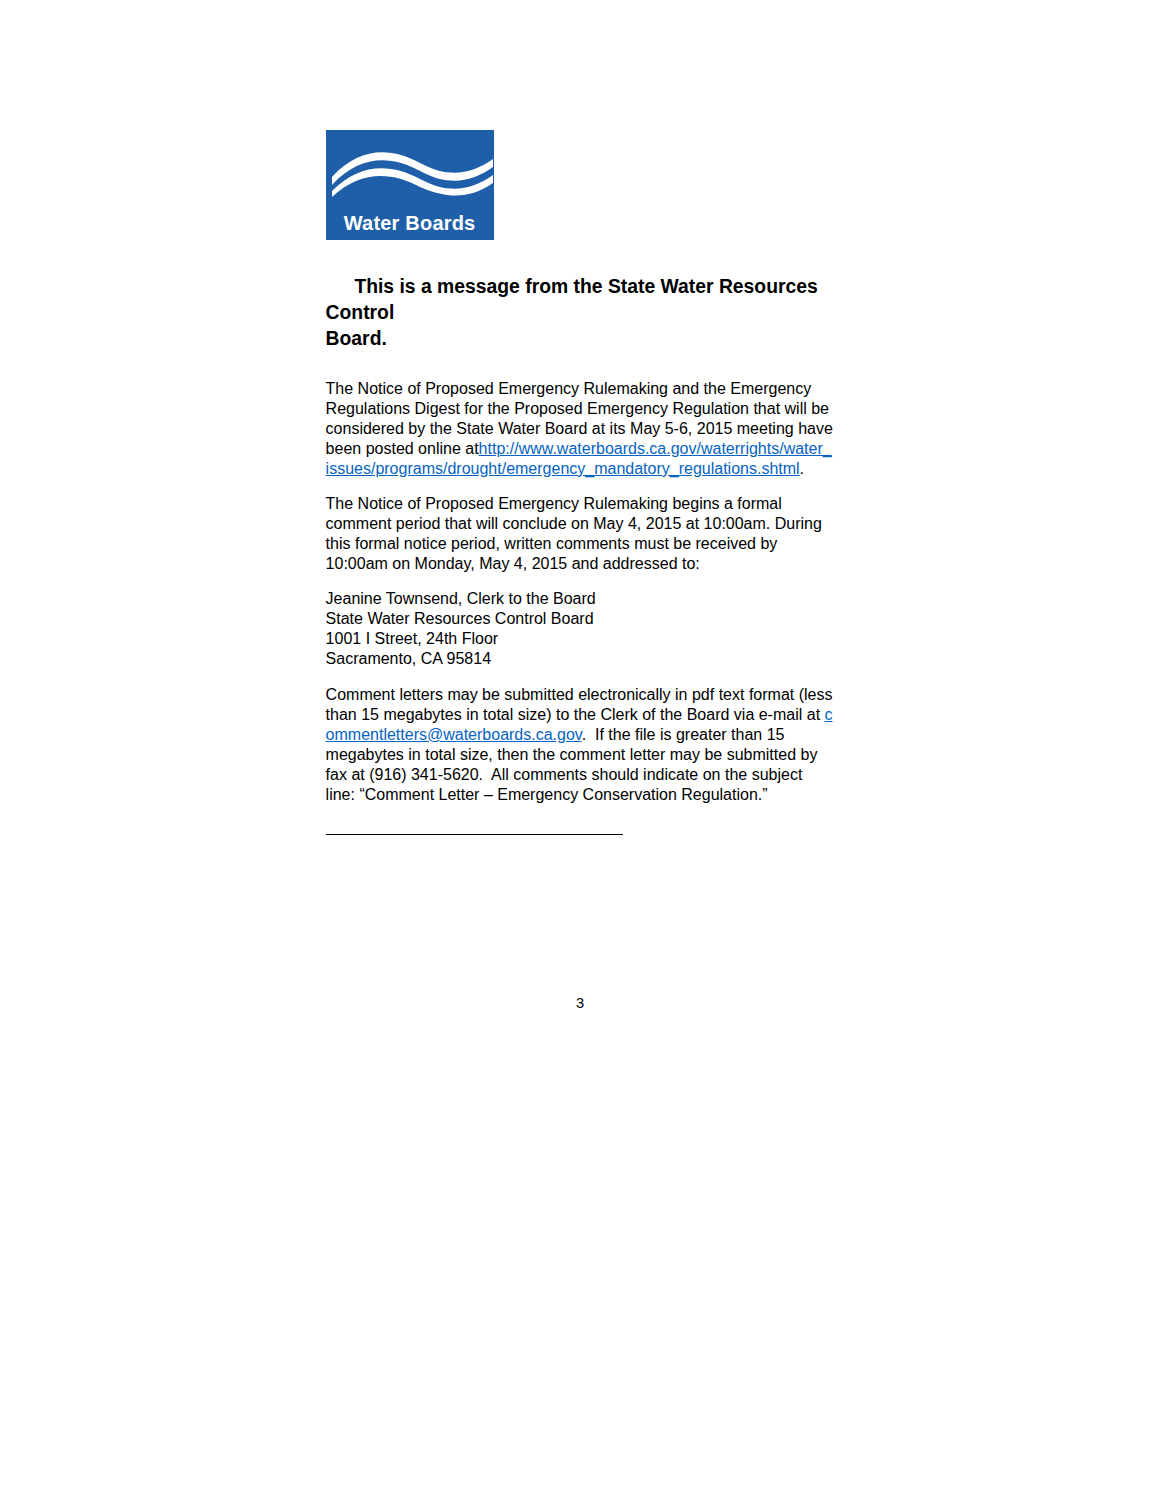Water Boards
This is a message from the State Water Resources Control Board.
The Notice of Proposed Emergency Rulemaking and the Emergency Regulations Digest for the Proposed Emergency Regulation that will be considered by the State Water Board at its May 5-6, 2015 meeting have been posted online athttp://www.waterboards.ca.gov/waterrights/water_issues/programs/drought/emergency_mandatory_regulations.shtml.
The Notice of Proposed Emergency Rulemaking begins a formal comment period that will conclude on May 4, 2015 at 10:00am. During this formal notice period, written comments must be received by 10:00am on Monday, May 4, 2015 and addressed to:
Jeanine Townsend, Clerk to the Board
State Water Resources Control Board
1001 I Street, 24th Floor
Sacramento, CA 95814
Comment letters may be submitted electronically in pdf text format (less than 15 megabytes in total size) to the Clerk of the Board via e-mail at commentletters@waterboards.ca.gov. If the file is greater than 15 megabytes in total size, then the comment letter may be submitted by fax at (916) 341-5620. All comments should indicate on the subject line: “Comment Letter – Emergency Conservation Regulation.”
3